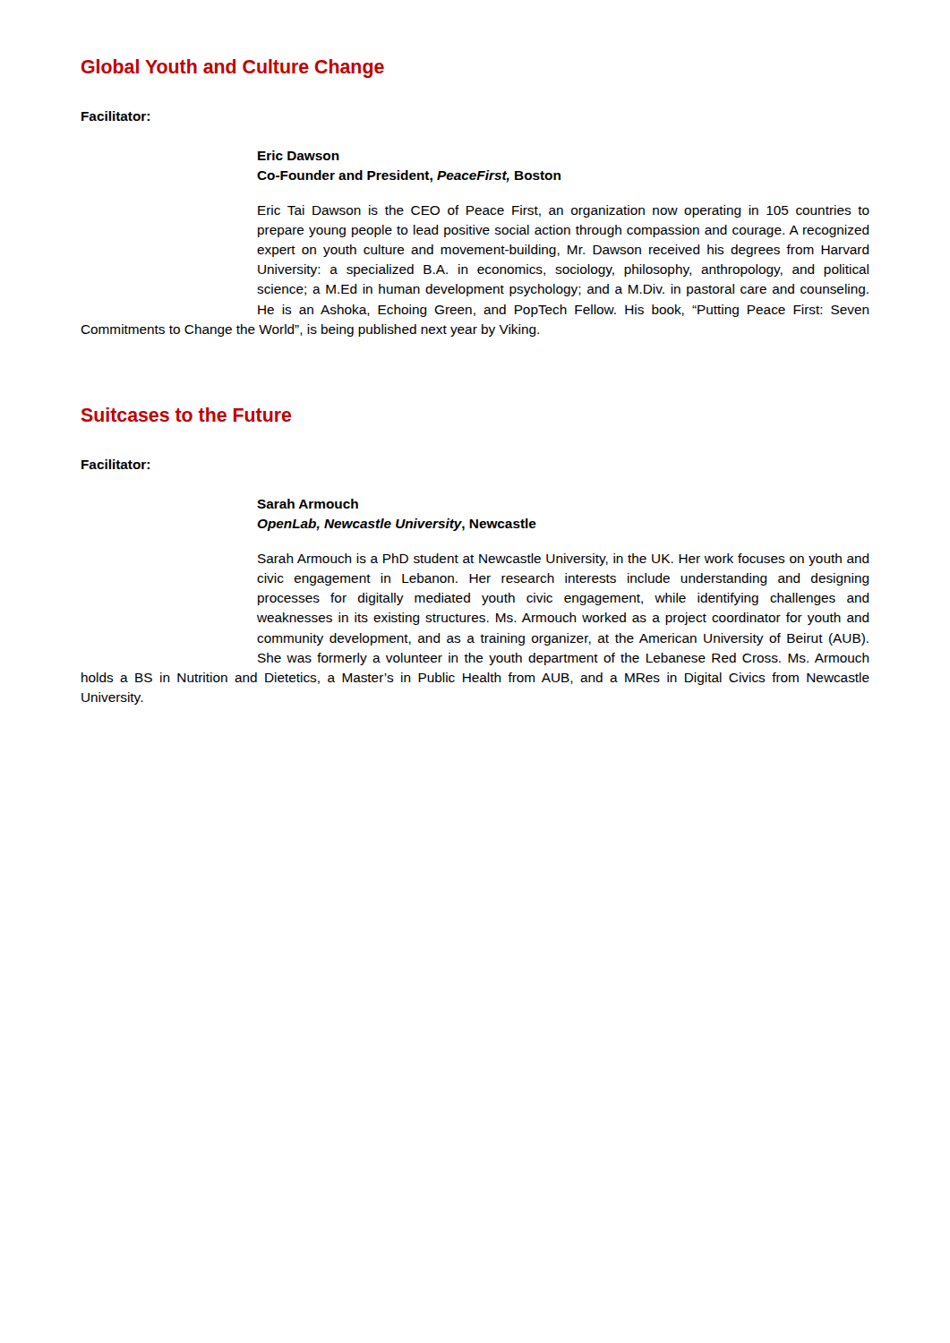Global Youth and Culture Change
Facilitator:
Eric Dawson
Co-Founder and President, PeaceFirst, Boston
Eric Tai Dawson is the CEO of Peace First, an organization now operating in 105 countries to prepare young people to lead positive social action through compassion and courage. A recognized expert on youth culture and movement-building, Mr. Dawson received his degrees from Harvard University: a specialized B.A. in economics, sociology, philosophy, anthropology, and political science; a M.Ed in human development psychology; and a M.Div. in pastoral care and counseling. He is an Ashoka, Echoing Green, and PopTech Fellow. His book, “Putting Peace First: Seven Commitments to Change the World”, is being published next year by Viking.
Suitcases to the Future
Facilitator:
Sarah Armouch
OpenLab, Newcastle University, Newcastle
Sarah Armouch is a PhD student at Newcastle University, in the UK. Her work focuses on youth and civic engagement in Lebanon. Her research interests include understanding and designing processes for digitally mediated youth civic engagement, while identifying challenges and weaknesses in its existing structures. Ms. Armouch worked as a project coordinator for youth and community development, and as a training organizer, at the American University of Beirut (AUB). She was formerly a volunteer in the youth department of the Lebanese Red Cross. Ms. Armouch holds a BS in Nutrition and Dietetics, a Master’s in Public Health from AUB, and a MRes in Digital Civics from Newcastle University.